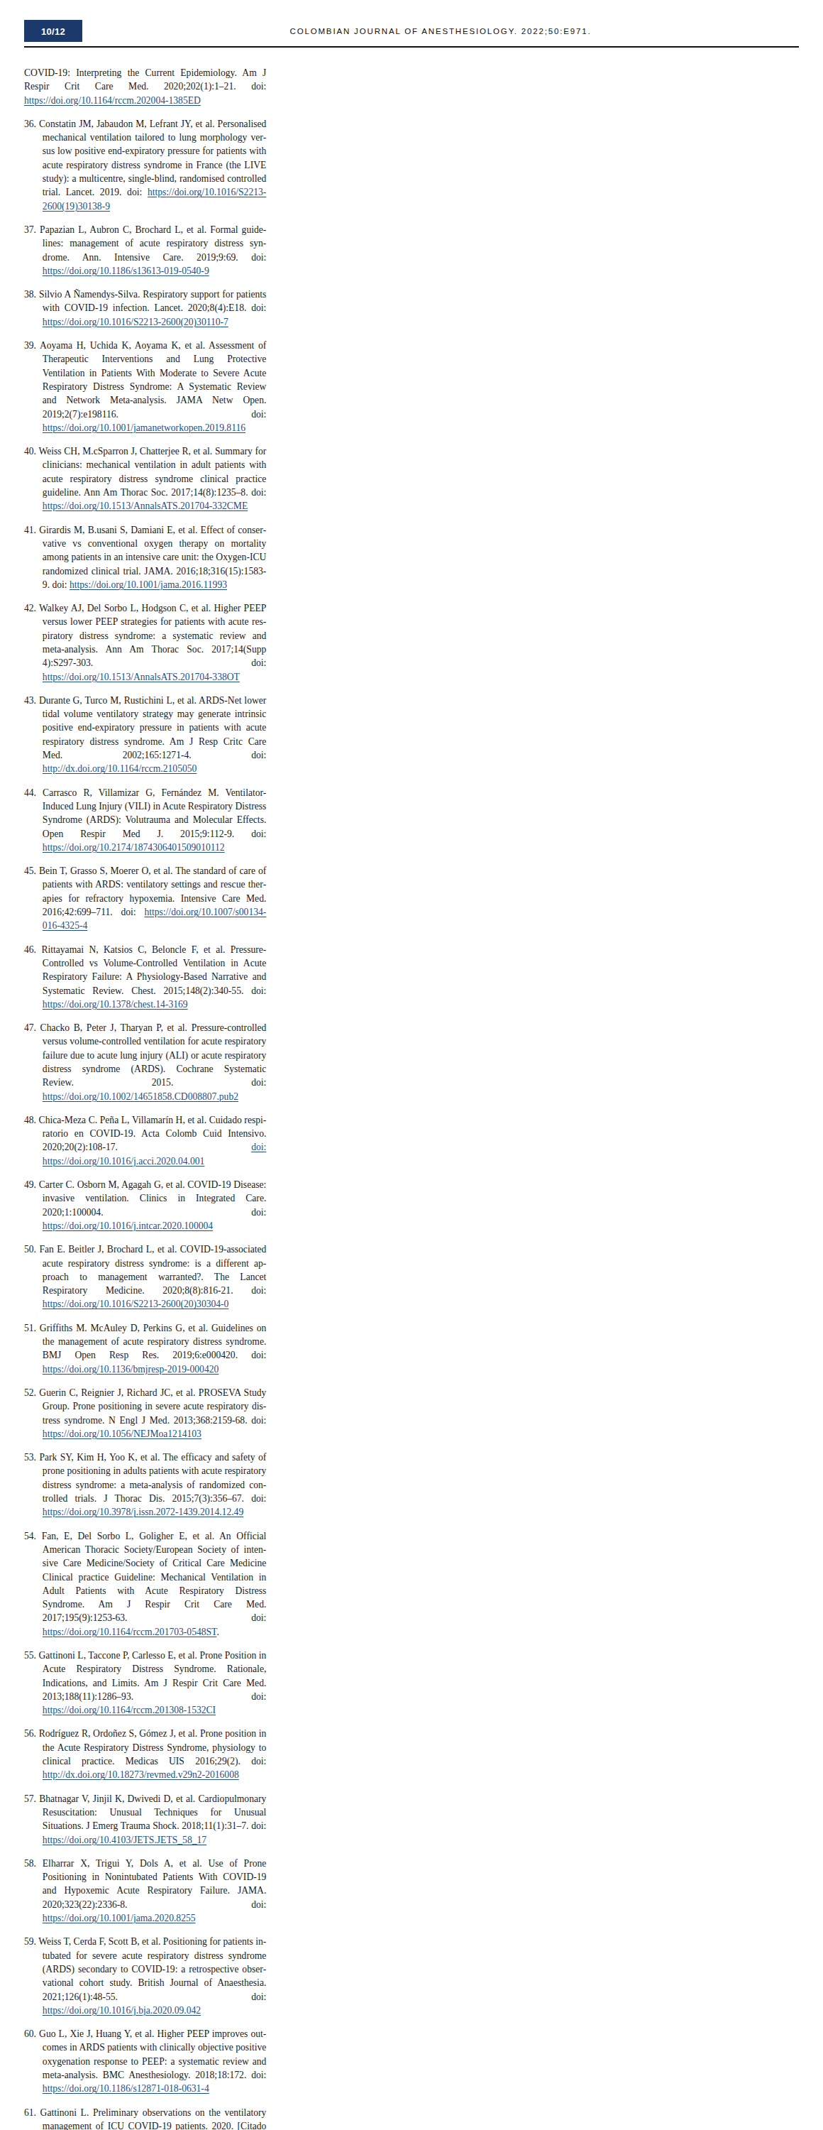10/12
Colombian Journal of Anesthesiology. 2022;50:e971.
COVID-19: Interpreting the Current Epidemiology. Am J Respir Crit Care Med. 2020;202(1):1–21. doi: https://doi.org/10.1164/rccm.202004-1385ED
36. Constatin JM, Jabaudon M, Lefrant JY, et al. Personalised mechanical ventilation tailored to lung morphology versus low positive end-expiratory pressure for patients with acute respiratory distress syndrome in France (the LIVE study): a multicentre, single-blind, randomised controlled trial. Lancet. 2019. doi: https://doi.org/10.1016/S2213-2600(19)30138-9
37. Papazian L, Aubron C, Brochard L, et al. Formal guidelines: management of acute respiratory distress syndrome. Ann. Intensive Care. 2019;9:69. doi: https://doi.org/10.1186/s13613-019-0540-9
38. Silvio A Ñamendys-Silva. Respiratory support for patients with COVID-19 infection. Lancet. 2020;8(4):E18. doi: https://doi.org/10.1016/S2213-2600(20)30110-7
39. Aoyama H, Uchida K, Aoyama K, et al. Assessment of Therapeutic Interventions and Lung Protective Ventilation in Patients With Moderate to Severe Acute Respiratory Distress Syndrome: A Systematic Review and Network Meta-analysis. JAMA Netw Open. 2019;2(7):e198116. doi: https://doi.org/10.1001/jamanetworkopen.2019.8116
40. Weiss CH, M.cSparron J, Chatterjee R, et al. Summary for clinicians: mechanical ventilation in adult patients with acute respiratory distress syndrome clinical practice guideline. Ann Am Thorac Soc. 2017;14(8):1235–8. doi: https://doi.org/10.1513/AnnalsATS.201704-332CME
41. Girardis M, B.usani S, Damiani E, et al. Effect of conservative vs conventional oxygen therapy on mortality among patients in an intensive care unit: the Oxygen-ICU randomized clinical trial. JAMA. 2016;18;316(15):1583-9. doi: https://doi.org/10.1001/jama.2016.11993
42. Walkey AJ, Del Sorbo L, Hodgson C, et al. Higher PEEP versus lower PEEP strategies for patients with acute respiratory distress syndrome: a systematic review and meta-analysis. Ann Am Thorac Soc. 2017;14(Supp 4):S297-303. doi: https://doi.org/10.1513/AnnalsATS.201704-338OT
43. Durante G, Turco M, Rustichini L, et al. ARDS-Net lower tidal volume ventilatory strategy may generate intrinsic positive end-expiratory pressure in patients with acute respiratory distress syndrome. Am J Resp Critc Care Med. 2002;165:1271-4. doi: http://dx.doi.org/10.1164/rccm.2105050
44. Carrasco R, Villamizar G, Fernández M. Ventilator-Induced Lung Injury (VILI) in Acute Respiratory Distress Syndrome (ARDS): Volutrauma and Molecular Effects. Open Respir Med J. 2015;9:112-9. doi: https://doi.org/10.2174/1874306401509010112
45. Bein T, Grasso S, Moerer O, et al. The standard of care of patients with ARDS: ventilatory settings and rescue therapies for refractory hypoxemia. Intensive Care Med. 2016;42:699–711. doi: https://doi.org/10.1007/s00134-016-4325-4
46. Rittayamai N, Katsios C, Beloncle F, et al. Pressure-Controlled vs Volume-Controlled Ventilation in Acute Respiratory Failure: A Physiology-Based Narrative and Systematic Review. Chest. 2015;148(2):340-55. doi: https://doi.org/10.1378/chest.14-3169
47. Chacko B, Peter J, Tharyan P, et al. Pressure-controlled versus volume-controlled ventilation for acute respiratory failure due to acute lung injury (ALI) or acute respiratory distress syndrome (ARDS). Cochrane Systematic Review. 2015. doi: https://doi.org/10.1002/14651858.CD008807.pub2
48. Chica-Meza C. Peña L, Villamarín H, et al. Cuidado respiratorio en COVID-19. Acta Colomb Cuid Intensivo. 2020;20(2):108-17. doi: https://doi.org/10.1016/j.acci.2020.04.001
49. Carter C. Osborn M, Agagah G, et al. COVID-19 Disease: invasive ventilation. Clinics in Integrated Care. 2020;1:100004. doi: https://doi.org/10.1016/j.intcar.2020.100004
50. Fan E. Beitler J, Brochard L, et al. COVID-19-associated acute respiratory distress syndrome: is a different approach to management warranted?. The Lancet Respiratory Medicine. 2020;8(8):816-21. doi: https://doi.org/10.1016/S2213-2600(20)30304-0
51. Griffiths M. McAuley D, Perkins G, et al. Guidelines on the management of acute respiratory distress syndrome. BMJ Open Resp Res. 2019;6:e000420. doi: https://doi.org/10.1136/bmjresp-2019-000420
52. Guerin C, Reignier J, Richard JC, et al. PROSEVA Study Group. Prone positioning in severe acute respiratory distress syndrome. N Engl J Med. 2013;368:2159-68. doi: https://doi.org/10.1056/NEJMoa1214103
53. Park SY, Kim H, Yoo K, et al. The efficacy and safety of prone positioning in adults patients with acute respiratory distress syndrome: a meta-analysis of randomized controlled trials. J Thorac Dis. 2015;7(3):356–67. doi: https://doi.org/10.3978/j.issn.2072-1439.2014.12.49
54. Fan, E, Del Sorbo L, Goligher E, et al. An Official American Thoracic Society/European Society of intensive Care Medicine/Society of Critical Care Medicine Clinical practice Guideline: Mechanical Ventilation in Adult Patients with Acute Respiratory Distress Syndrome. Am J Respir Crit Care Med. 2017;195(9):1253-63. doi: https://doi.org/10.1164/rccm.201703-0548ST.
55. Gattinoni L, Taccone P, Carlesso E, et al. Prone Position in Acute Respiratory Distress Syndrome. Rationale, Indications, and Limits. Am J Respir Crit Care Med. 2013;188(11):1286–93. doi: https://doi.org/10.1164/rccm.201308-1532CI
56. Rodríguez R, Ordoñez S, Gómez J, et al. Prone position in the Acute Respiratory Distress Syndrome, physiology to clinical practice. Medicas UIS 2016;29(2). doi: http://dx.doi.org/10.18273/revmed.v29n2-2016008
57. Bhatnagar V, Jinjil K, Dwivedi D, et al. Cardiopulmonary Resuscitation: Unusual Techniques for Unusual Situations. J Emerg Trauma Shock. 2018;11(1):31–7. doi: https://doi.org/10.4103/JETS.JETS_58_17
58. Elharrar X, Trigui Y, Dols A, et al. Use of Prone Positioning in Nonintubated Patients With COVID-19 and Hypoxemic Acute Respiratory Failure. JAMA. 2020;323(22):2336-8. doi: https://doi.org/10.1001/jama.2020.8255
59. Weiss T, Cerda F, Scott B, et al. Positioning for patients intubated for severe acute respiratory distress syndrome (ARDS) secondary to COVID-19: a retrospective observational cohort study. British Journal of Anaesthesia. 2021;126(1):48-55. doi: https://doi.org/10.1016/j.bja.2020.09.042
60. Guo L, Xie J, Huang Y, et al. Higher PEEP improves outcomes in ARDS patients with clinically objective positive oxygenation response to PEEP: a systematic review and meta-analysis. BMC Anesthesiology. 2018;18:172. doi: https://doi.org/10.1186/s12871-018-0631-4
61. Gattinoni L. Preliminary observations on the ventilatory management of ICU COVID-19 patients. 2020. [Citado 23 agosto, 2020]. Disponible en: https://www.pedsanesthesia.org/wp-content/uploads/2020/03/Ventila-